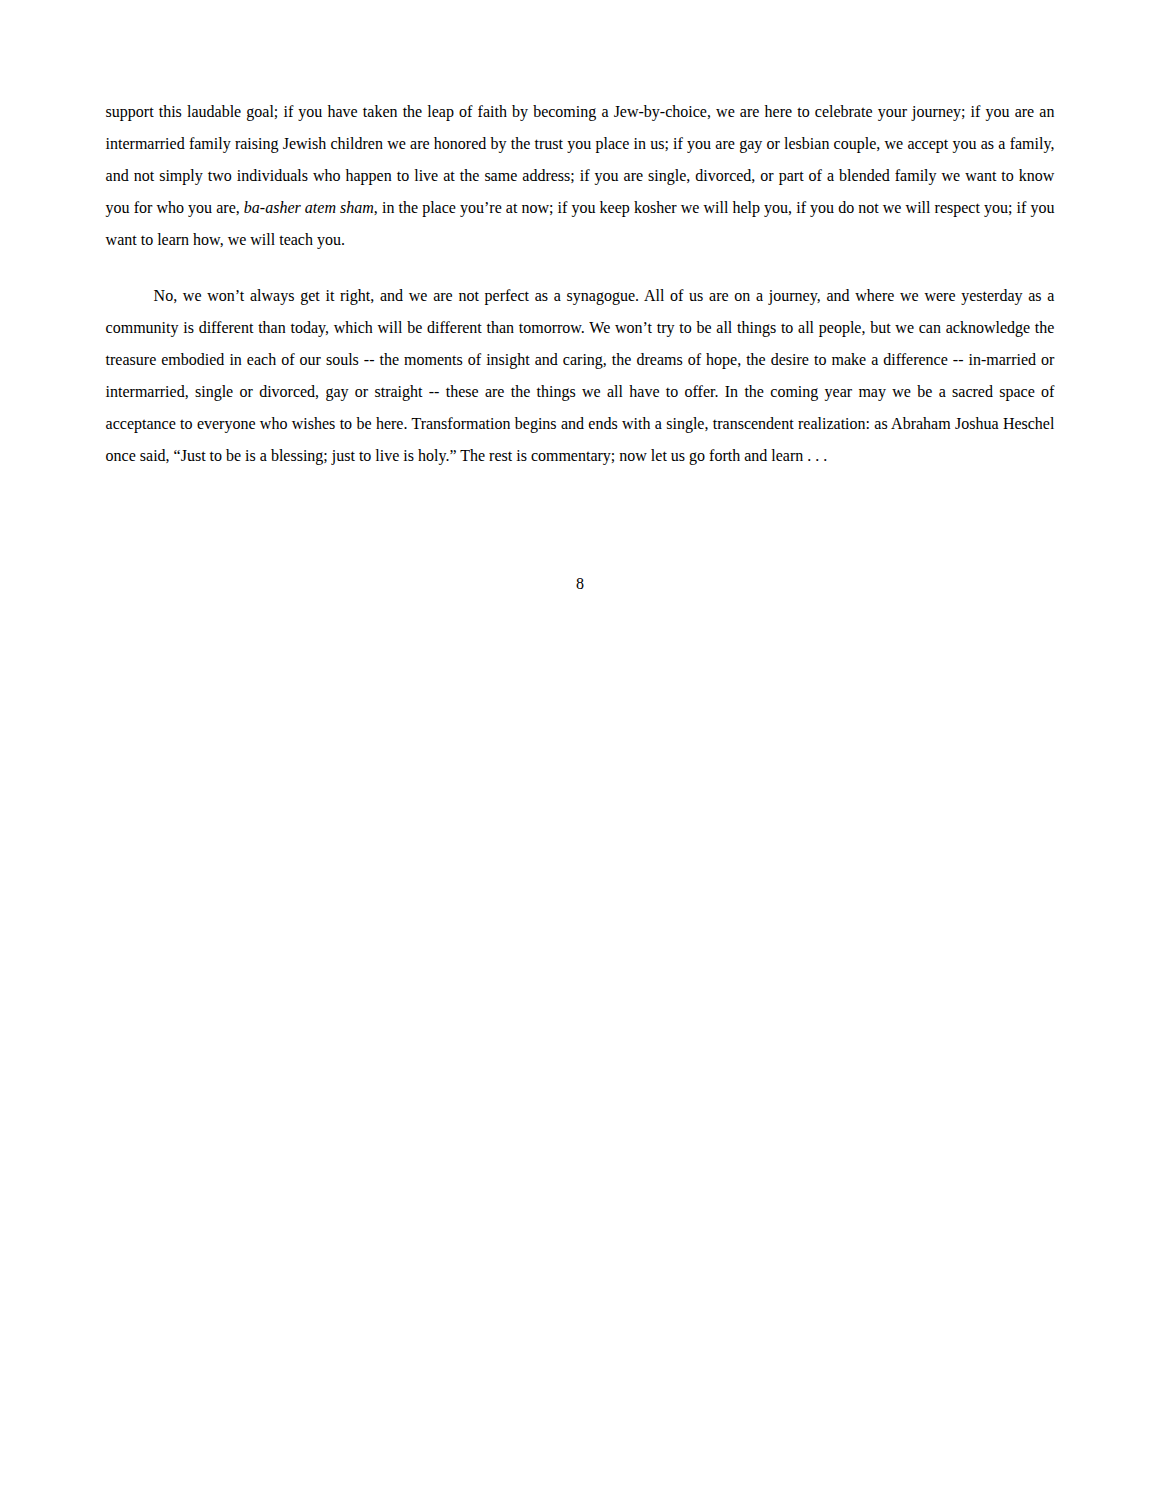support this laudable goal; if you have taken the leap of faith by becoming a Jew-by-choice, we are here to celebrate your journey; if you are an intermarried family raising Jewish children we are honored by the trust you place in us; if you are gay or lesbian couple, we accept you as a family, and not simply two individuals who happen to live at the same address; if you are single, divorced, or part of a blended family we want to know you for who you are, ba-asher atem sham, in the place you’re at now; if you keep kosher we will help you, if you do not we will respect you; if you want to learn how, we will teach you.
No, we won’t always get it right, and we are not perfect as a synagogue. All of us are on a journey, and where we were yesterday as a community is different than today, which will be different than tomorrow. We won’t try to be all things to all people, but we can acknowledge the treasure embodied in each of our souls -- the moments of insight and caring, the dreams of hope, the desire to make a difference -- in-married or intermarried, single or divorced, gay or straight -- these are the things we all have to offer. In the coming year may we be a sacred space of acceptance to everyone who wishes to be here. Transformation begins and ends with a single, transcendent realization: as Abraham Joshua Heschel once said, “Just to be is a blessing; just to live is holy.” The rest is commentary; now let us go forth and learn . . .
8